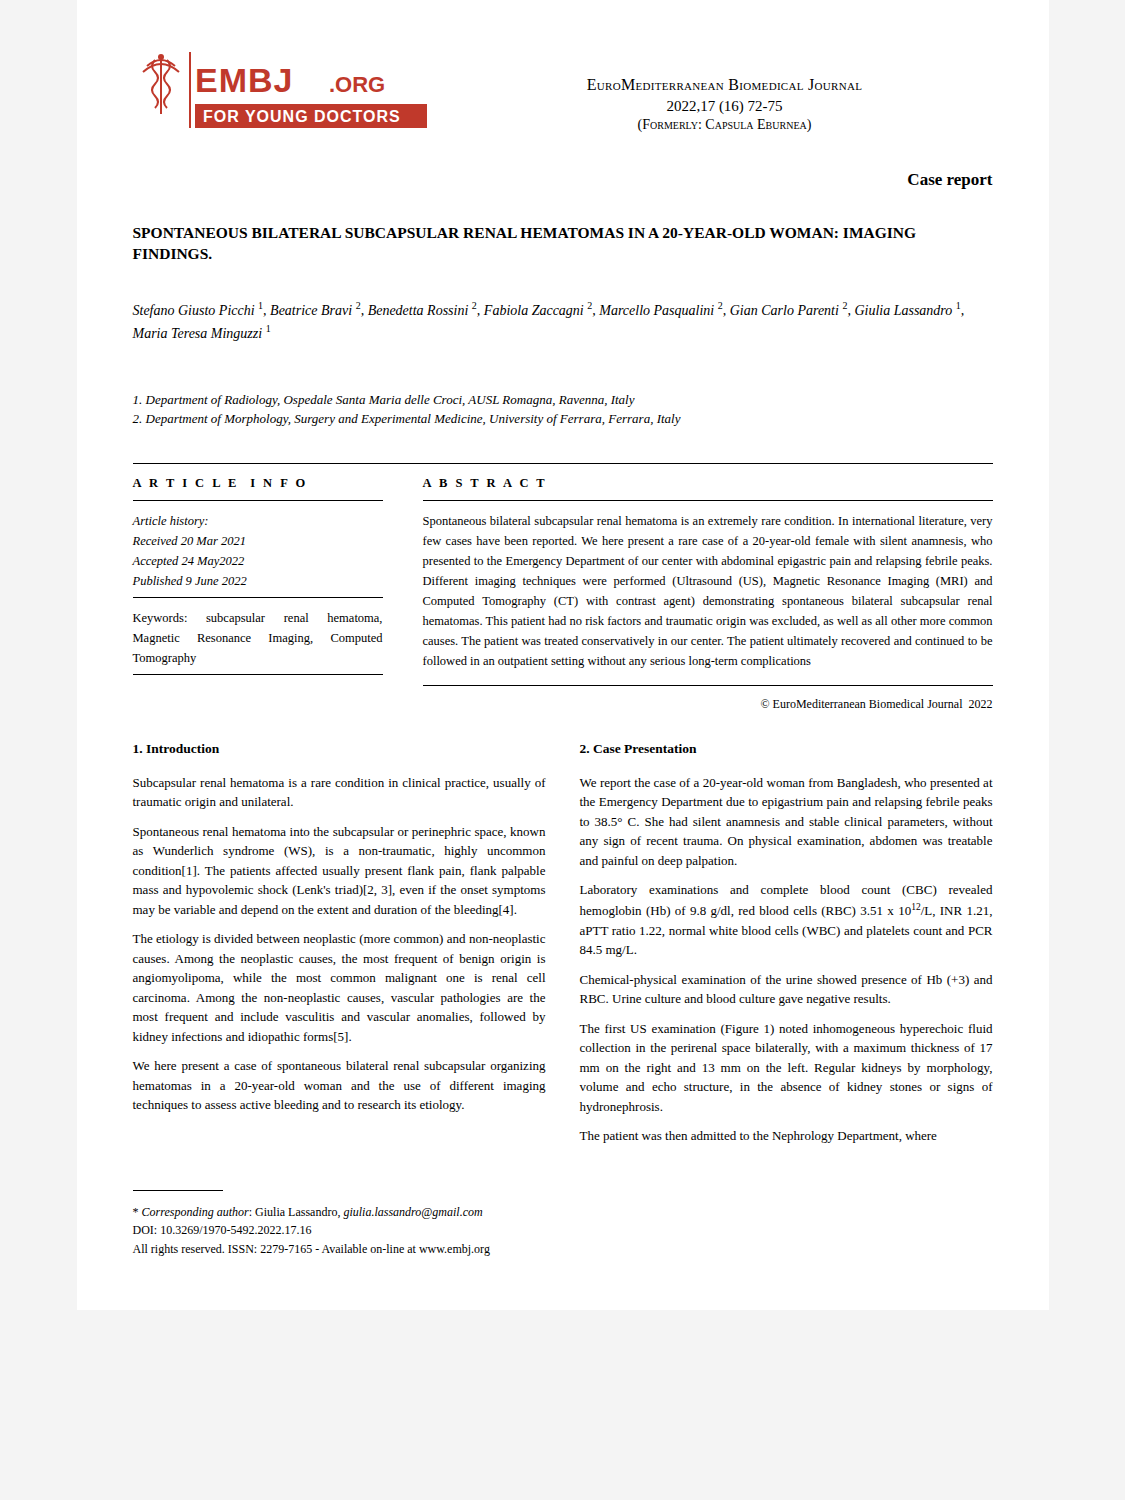EMBJ .ORG FOR YOUNG DOCTORS
EuroMediterranean Biomedical Journal
2022,17 (16) 72-75
(Formerly: Capsula Eburnea)
Case report
Spontaneous bilateral subcapsular renal hematomas in a 20-year-old woman: imaging findings.
Stefano Giusto Picchi 1, Beatrice Bravi 2, Benedetta Rossini 2, Fabiola Zaccagni 2, Marcello Pasqualini 2, Gian Carlo Parenti 2, Giulia Lassandro 1, Maria Teresa Minguzzi 1
1. Department of Radiology, Ospedale Santa Maria delle Croci, AUSL Romagna, Ravenna, Italy
2. Department of Morphology, Surgery and Experimental Medicine, University of Ferrara, Ferrara, Italy
A R T I C L E I N F O
Article history:
Received 20 Mar 2021
Accepted 24 May2022
Published 9 June 2022
Keywords: subcapsular renal hematoma, Magnetic Resonance Imaging, Computed Tomography
A B S T R A C T
Spontaneous bilateral subcapsular renal hematoma is an extremely rare condition. In international literature, very few cases have been reported. We here present a rare case of a 20-year-old female with silent anamnesis, who presented to the Emergency Department of our center with abdominal epigastric pain and relapsing febrile peaks. Different imaging techniques were performed (Ultrasound (US), Magnetic Resonance Imaging (MRI) and Computed Tomography (CT) with contrast agent) demonstrating spontaneous bilateral subcapsular renal hematomas. This patient had no risk factors and traumatic origin was excluded, as well as all other more common causes. The patient was treated conservatively in our center. The patient ultimately recovered and continued to be followed in an outpatient setting without any serious long-term complications
© EuroMediterranean Biomedical Journal 2022
1. Introduction
Subcapsular renal hematoma is a rare condition in clinical practice, usually of traumatic origin and unilateral.
Spontaneous renal hematoma into the subcapsular or perinephric space, known as Wunderlich syndrome (WS), is a non-traumatic, highly uncommon condition[1]. The patients affected usually present flank pain, flank palpable mass and hypovolemic shock (Lenk's triad)[2, 3], even if the onset symptoms may be variable and depend on the extent and duration of the bleeding[4].
The etiology is divided between neoplastic (more common) and non-neoplastic causes. Among the neoplastic causes, the most frequent of benign origin is angiomyolipoma, while the most common malignant one is renal cell carcinoma. Among the non-neoplastic causes, vascular pathologies are the most frequent and include vasculitis and vascular anomalies, followed by kidney infections and idiopathic forms[5].
We here present a case of spontaneous bilateral renal subcapsular organizing hematomas in a 20-year-old woman and the use of different imaging techniques to assess active bleeding and to research its etiology.
2. Case Presentation
We report the case of a 20-year-old woman from Bangladesh, who presented at the Emergency Department due to epigastrium pain and relapsing febrile peaks to 38.5° C. She had silent anamnesis and stable clinical parameters, without any sign of recent trauma. On physical examination, abdomen was treatable and painful on deep palpation.
Laboratory examinations and complete blood count (CBC) revealed hemoglobin (Hb) of 9.8 g/dl, red blood cells (RBC) 3.51 x 1012/L, INR 1.21, aPTT ratio 1.22, normal white blood cells (WBC) and platelets count and PCR 84.5 mg/L.
Chemical-physical examination of the urine showed presence of Hb (+3) and RBC. Urine culture and blood culture gave negative results.
The first US examination (Figure 1) noted inhomogeneous hyperechoic fluid collection in the perirenal space bilaterally, with a maximum thickness of 17 mm on the right and 13 mm on the left. Regular kidneys by morphology, volume and echo structure, in the absence of kidney stones or signs of hydronephrosis.
The patient was then admitted to the Nephrology Department, where
* Corresponding author: Giulia Lassandro, giulia.lassandro@gmail.com
DOI: 10.3269/1970-5492.2022.17.16
All rights reserved. ISSN: 2279-7165 - Available on-line at www.embj.org